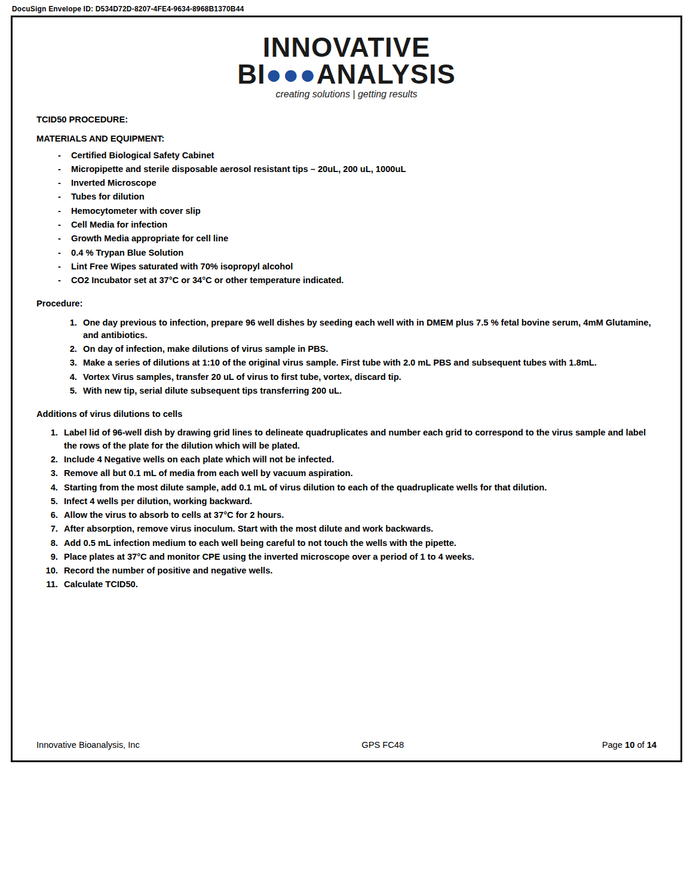DocuSign Envelope ID: D534D72D-8207-4FE4-9634-8968B1370B44
INNOVATIVE
BI●●●ANALYSIS
creating solutions | getting results
TCID50 PROCEDURE:
MATERIALS AND EQUIPMENT:
Certified Biological Safety Cabinet
Micropipette and sterile disposable aerosol resistant tips – 20uL, 200 uL, 1000uL
Inverted Microscope
Tubes for dilution
Hemocytometer with cover slip
Cell Media for infection
Growth Media appropriate for cell line
0.4 % Trypan Blue Solution
Lint Free Wipes saturated with 70% isopropyl alcohol
CO2 Incubator set at 37°C or 34°C or other temperature indicated.
Procedure:
One day previous to infection, prepare 96 well dishes by seeding each well with in DMEM plus 7.5 % fetal bovine serum, 4mM Glutamine, and antibiotics.
On day of infection, make dilutions of virus sample in PBS.
Make a series of dilutions at 1:10 of the original virus sample. First tube with 2.0 mL PBS and subsequent tubes with 1.8mL.
Vortex Virus samples, transfer 20 uL of virus to first tube, vortex, discard tip.
With new tip, serial dilute subsequent tips transferring 200 uL.
Additions of virus dilutions to cells
Label lid of 96-well dish by drawing grid lines to delineate quadruplicates and number each grid to correspond to the virus sample and label the rows of the plate for the dilution which will be plated.
Include 4 Negative wells on each plate which will not be infected.
Remove all but 0.1 mL of media from each well by vacuum aspiration.
Starting from the most dilute sample, add 0.1 mL of virus dilution to each of the quadruplicate wells for that dilution.
Infect 4 wells per dilution, working backward.
Allow the virus to absorb to cells at 37°C for 2 hours.
After absorption, remove virus inoculum. Start with the most dilute and work backwards.
Add 0.5 mL infection medium to each well being careful to not touch the wells with the pipette.
Place plates at 37°C and monitor CPE using the inverted microscope over a period of 1 to 4 weeks.
Record the number of positive and negative wells.
Calculate TCID50.
Innovative Bioanalysis, Inc
GPS FC48
Page 10 of 14